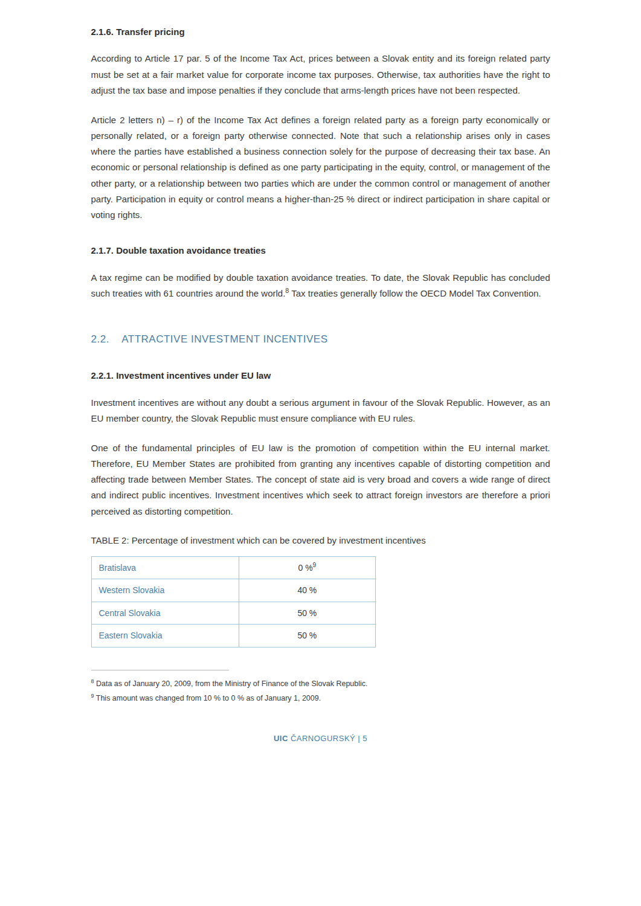2.1.6. Transfer pricing
According to Article 17 par. 5 of the Income Tax Act, prices between a Slovak entity and its foreign related party must be set at a fair market value for corporate income tax purposes. Otherwise, tax authorities have the right to adjust the tax base and impose penalties if they conclude that arms-length prices have not been respected.
Article 2 letters n) – r) of the Income Tax Act defines a foreign related party as a foreign party economically or personally related, or a foreign party otherwise connected. Note that such a relationship arises only in cases where the parties have established a business connection solely for the purpose of decreasing their tax base. An economic or personal relationship is defined as one party participating in the equity, control, or management of the other party, or a relationship between two parties which are under the common control or management of another party. Participation in equity or control means a higher-than-25 % direct or indirect participation in share capital or voting rights.
2.1.7. Double taxation avoidance treaties
A tax regime can be modified by double taxation avoidance treaties. To date, the Slovak Republic has concluded such treaties with 61 countries around the world.8 Tax treaties generally follow the OECD Model Tax Convention.
2.2. ATTRACTIVE INVESTMENT INCENTIVES
2.2.1. Investment incentives under EU law
Investment incentives are without any doubt a serious argument in favour of the Slovak Republic. However, as an EU member country, the Slovak Republic must ensure compliance with EU rules.
One of the fundamental principles of EU law is the promotion of competition within the EU internal market. Therefore, EU Member States are prohibited from granting any incentives capable of distorting competition and affecting trade between Member States. The concept of state aid is very broad and covers a wide range of direct and indirect public incentives. Investment incentives which seek to attract foreign investors are therefore a priori perceived as distorting competition.
TABLE 2: Percentage of investment which can be covered by investment incentives
| Bratislava | 0 % 9 |
| Western Slovakia | 40 % |
| Central Slovakia | 50 % |
| Eastern Slovakia | 50 % |
8 Data as of January 20, 2009, from the Ministry of Finance of the Slovak Republic.
9 This amount was changed from 10 % to 0 % as of January 1, 2009.
UIC ČARNOGURSKÝ | 5